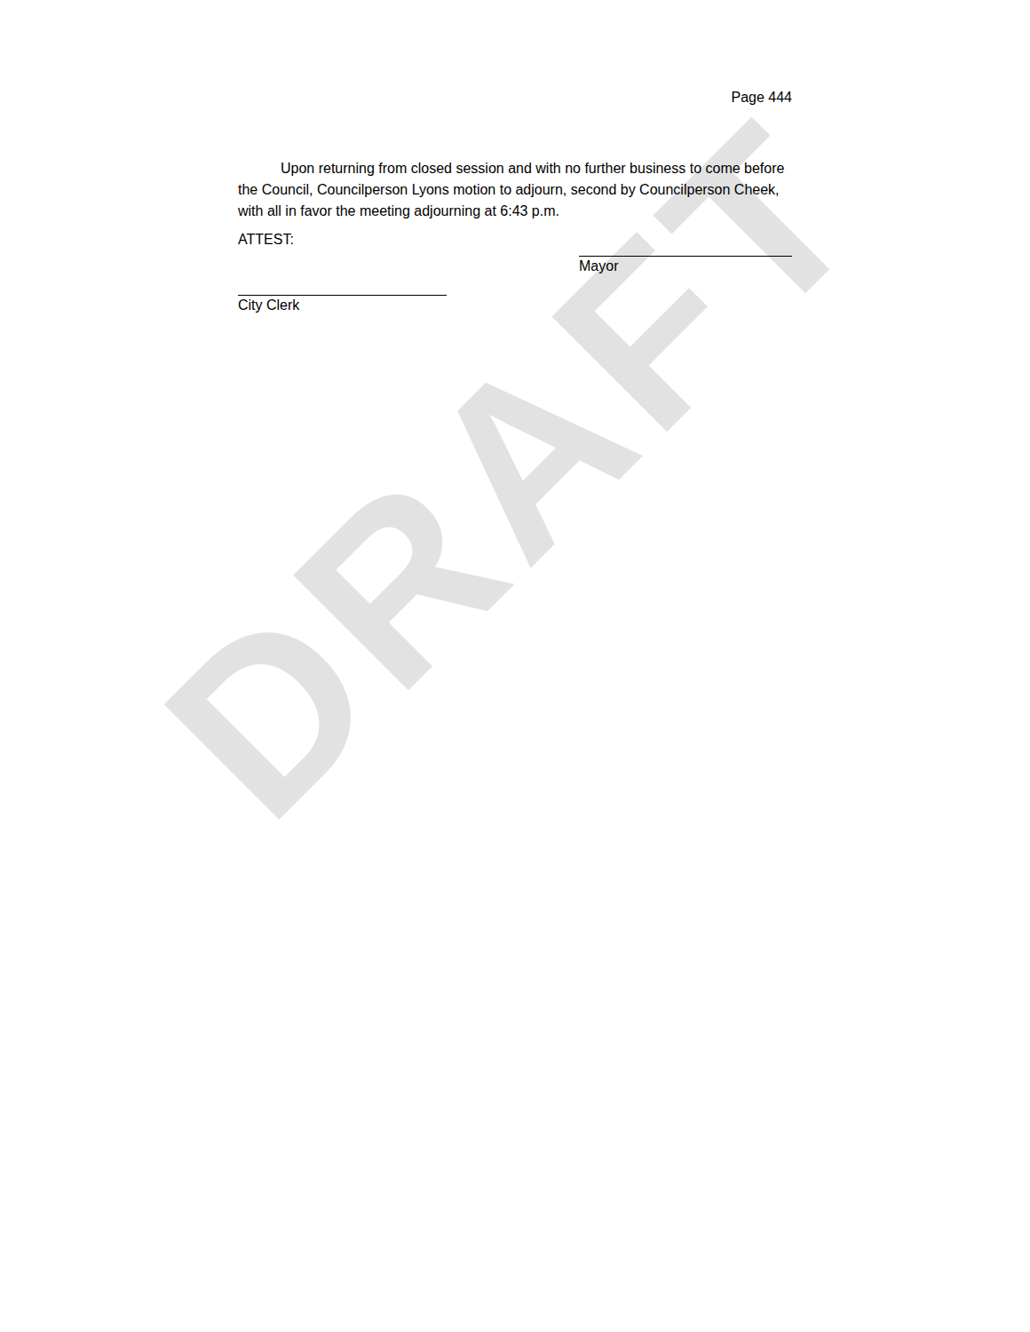DRAFT
Page 444
Upon returning from closed session and with no further business to come before the Council, Councilperson Lyons motion to adjourn, second by Councilperson Cheek, with all in favor the meeting adjourning at 6:43 p.m.
ATTEST:
Mayor
City Clerk